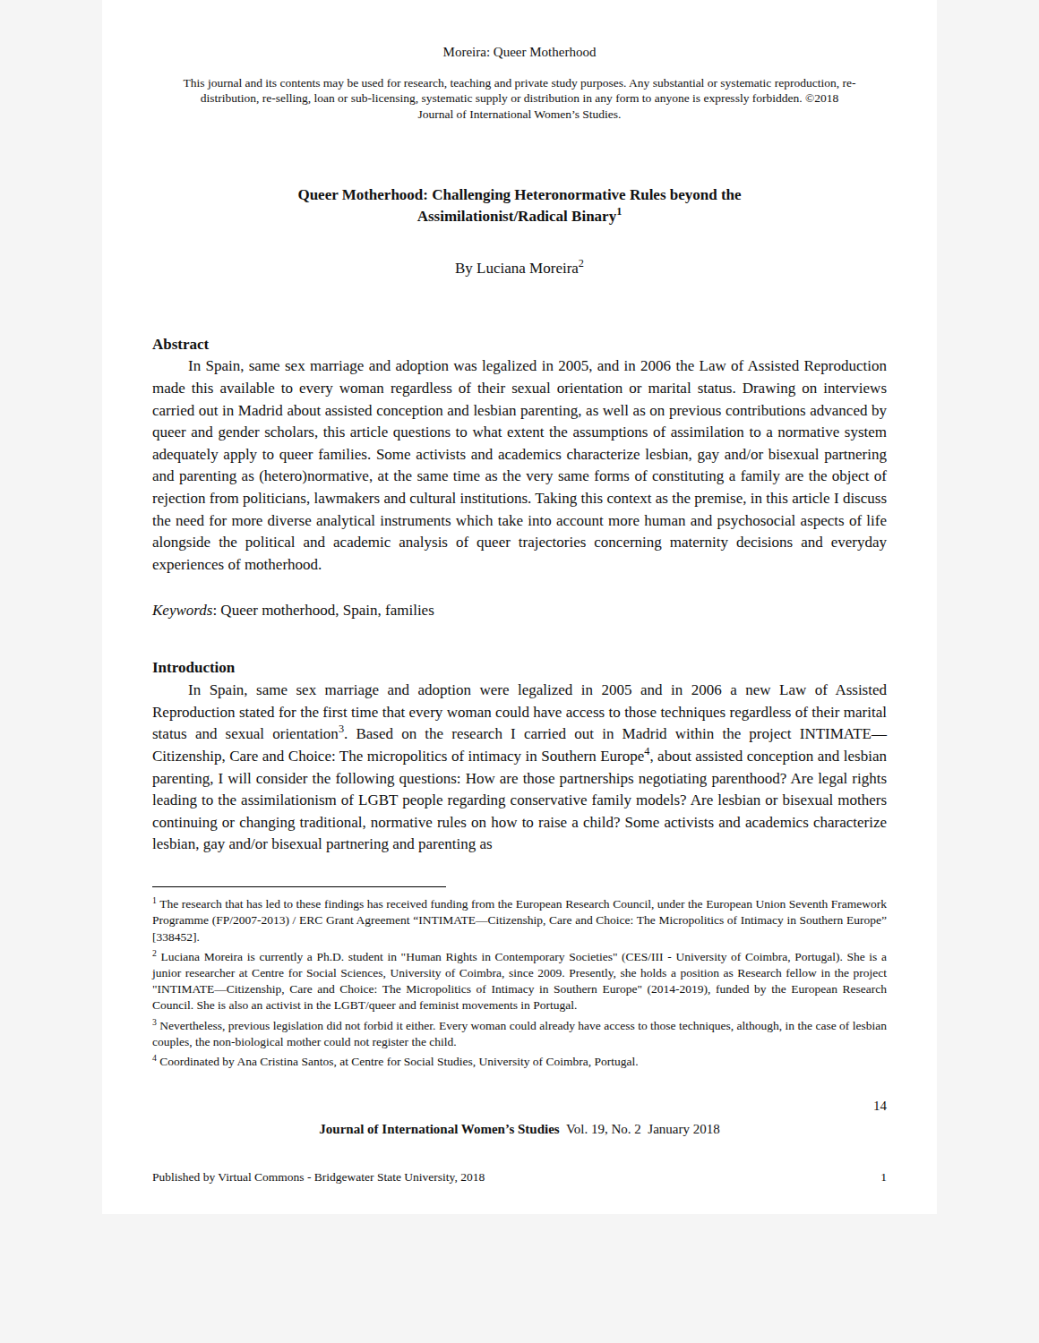Moreira: Queer Motherhood
This journal and its contents may be used for research, teaching and private study purposes. Any substantial or systematic reproduction, re-distribution, re-selling, loan or sub-licensing, systematic supply or distribution in any form to anyone is expressly forbidden. ©2018 Journal of International Women’s Studies.
Queer Motherhood: Challenging Heteronormative Rules beyond the
Assimilationist/Radical Binary1
By Luciana Moreira2
Abstract
In Spain, same sex marriage and adoption was legalized in 2005, and in 2006 the Law of Assisted Reproduction made this available to every woman regardless of their sexual orientation or marital status. Drawing on interviews carried out in Madrid about assisted conception and lesbian parenting, as well as on previous contributions advanced by queer and gender scholars, this article questions to what extent the assumptions of assimilation to a normative system adequately apply to queer families. Some activists and academics characterize lesbian, gay and/or bisexual partnering and parenting as (hetero)normative, at the same time as the very same forms of constituting a family are the object of rejection from politicians, lawmakers and cultural institutions. Taking this context as the premise, in this article I discuss the need for more diverse analytical instruments which take into account more human and psychosocial aspects of life alongside the political and academic analysis of queer trajectories concerning maternity decisions and everyday experiences of motherhood.
Keywords: Queer motherhood, Spain, families
Introduction
In Spain, same sex marriage and adoption were legalized in 2005 and in 2006 a new Law of Assisted Reproduction stated for the first time that every woman could have access to those techniques regardless of their marital status and sexual orientation3. Based on the research I carried out in Madrid within the project INTIMATE—Citizenship, Care and Choice: The micropolitics of intimacy in Southern Europe4, about assisted conception and lesbian parenting, I will consider the following questions: How are those partnerships negotiating parenthood? Are legal rights leading to the assimilationism of LGBT people regarding conservative family models? Are lesbian or bisexual mothers continuing or changing traditional, normative rules on how to raise a child? Some activists and academics characterize lesbian, gay and/or bisexual partnering and parenting as
1 The research that has led to these findings has received funding from the European Research Council, under the European Union Seventh Framework Programme (FP/2007-2013) / ERC Grant Agreement “INTIMATE—Citizenship, Care and Choice: The Micropolitics of Intimacy in Southern Europe” [338452].
2 Luciana Moreira is currently a Ph.D. student in "Human Rights in Contemporary Societies" (CES/III - University of Coimbra, Portugal). She is a junior researcher at Centre for Social Sciences, University of Coimbra, since 2009. Presently, she holds a position as Research fellow in the project "INTIMATE—Citizenship, Care and Choice: The Micropolitics of Intimacy in Southern Europe" (2014-2019), funded by the European Research Council. She is also an activist in the LGBT/queer and feminist movements in Portugal.
3 Nevertheless, previous legislation did not forbid it either. Every woman could already have access to those techniques, although, in the case of lesbian couples, the non-biological mother could not register the child.
4 Coordinated by Ana Cristina Santos, at Centre for Social Studies, University of Coimbra, Portugal.
14
Journal of International Women’s Studies Vol. 19, No. 2 January 2018
Published by Virtual Commons - Bridgewater State University, 2018 1